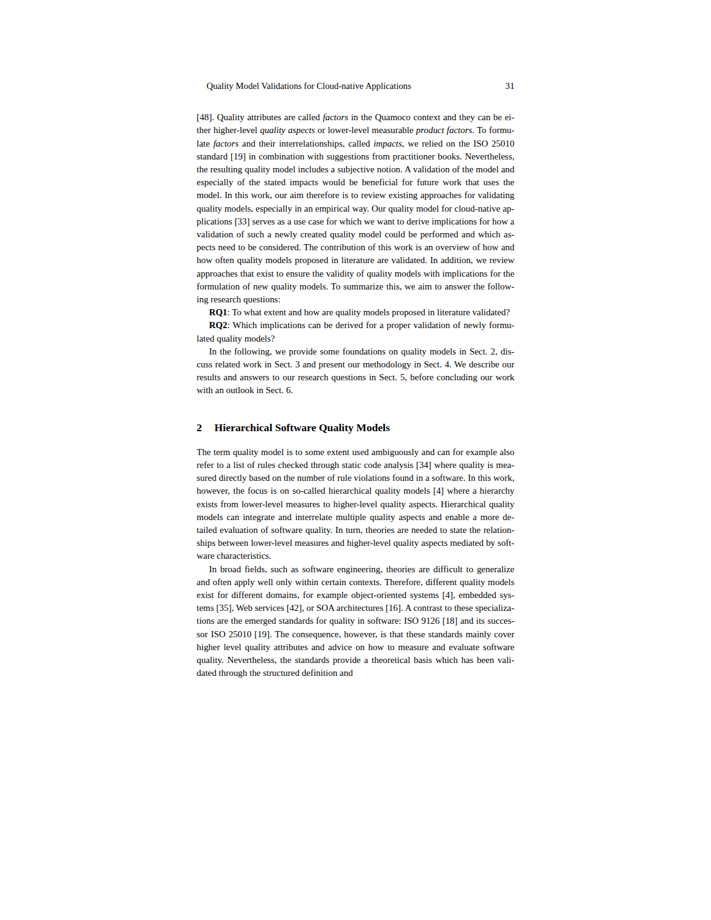Quality Model Validations for Cloud-native Applications 31
[48]. Quality attributes are called factors in the Quamoco context and they can be either higher-level quality aspects or lower-level measurable product factors. To formulate factors and their interrelationships, called impacts, we relied on the ISO 25010 standard [19] in combination with suggestions from practitioner books. Nevertheless, the resulting quality model includes a subjective notion. A validation of the model and especially of the stated impacts would be beneficial for future work that uses the model. In this work, our aim therefore is to review existing approaches for validating quality models, especially in an empirical way. Our quality model for cloud-native applications [33] serves as a use case for which we want to derive implications for how a validation of such a newly created quality model could be performed and which aspects need to be considered. The contribution of this work is an overview of how and how often quality models proposed in literature are validated. In addition, we review approaches that exist to ensure the validity of quality models with implications for the formulation of new quality models. To summarize this, we aim to answer the following research questions:
RQ1: To what extent and how are quality models proposed in literature validated?
RQ2: Which implications can be derived for a proper validation of newly formulated quality models?
In the following, we provide some foundations on quality models in Sect. 2, discuss related work in Sect. 3 and present our methodology in Sect. 4. We describe our results and answers to our research questions in Sect. 5, before concluding our work with an outlook in Sect. 6.
2 Hierarchical Software Quality Models
The term quality model is to some extent used ambiguously and can for example also refer to a list of rules checked through static code analysis [34] where quality is measured directly based on the number of rule violations found in a software. In this work, however, the focus is on so-called hierarchical quality models [4] where a hierarchy exists from lower-level measures to higher-level quality aspects. Hierarchical quality models can integrate and interrelate multiple quality aspects and enable a more detailed evaluation of software quality. In turn, theories are needed to state the relationships between lower-level measures and higher-level quality aspects mediated by software characteristics.
In broad fields, such as software engineering, theories are difficult to generalize and often apply well only within certain contexts. Therefore, different quality models exist for different domains, for example object-oriented systems [4], embedded systems [35], Web services [42], or SOA architectures [16]. A contrast to these specializations are the emerged standards for quality in software: ISO 9126 [18] and its successor ISO 25010 [19]. The consequence, however, is that these standards mainly cover higher level quality attributes and advice on how to measure and evaluate software quality. Nevertheless, the standards provide a theoretical basis which has been validated through the structured definition and